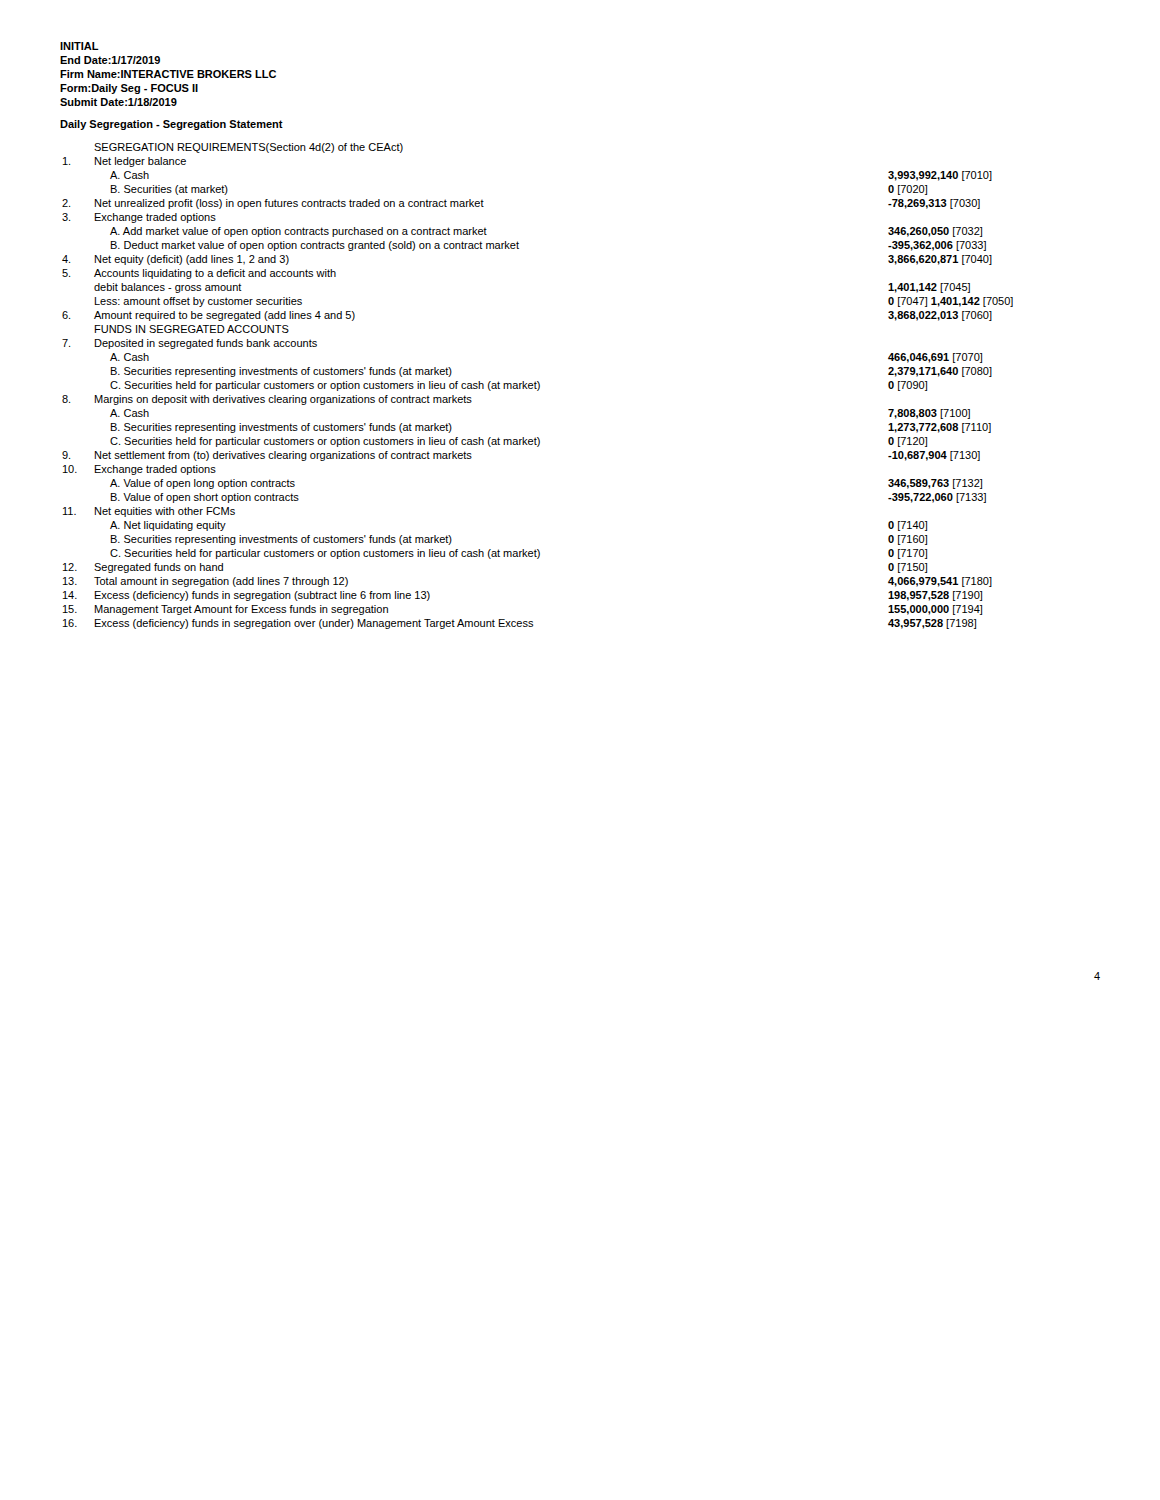INITIAL
End Date:1/17/2019
Firm Name:INTERACTIVE BROKERS LLC
Form:Daily Seg - FOCUS II
Submit Date:1/18/2019
Daily Segregation - Segregation Statement
| | SEGREGATION REQUIREMENTS(Section 4d(2) of the CEAct) | |
| 1. | Net ledger balance | |
| | A. Cash | 3,993,992,140 [7010] |
| | B. Securities (at market) | 0 [7020] |
| 2. | Net unrealized profit (loss) in open futures contracts traded on a contract market | -78,269,313 [7030] |
| 3. | Exchange traded options | |
| | A. Add market value of open option contracts purchased on a contract market | 346,260,050 [7032] |
| | B. Deduct market value of open option contracts granted (sold) on a contract market | -395,362,006 [7033] |
| 4. | Net equity (deficit) (add lines 1, 2 and 3) | 3,866,620,871 [7040] |
| 5. | Accounts liquidating to a deficit and accounts with | |
| | debit balances - gross amount | 1,401,142 [7045] |
| | Less: amount offset by customer securities | 0 [7047] 1,401,142 [7050] |
| 6. | Amount required to be segregated (add lines 4 and 5) | 3,868,022,013 [7060] |
| | FUNDS IN SEGREGATED ACCOUNTS | |
| 7. | Deposited in segregated funds bank accounts | |
| | A. Cash | 466,046,691 [7070] |
| | B. Securities representing investments of customers' funds (at market) | 2,379,171,640 [7080] |
| | C. Securities held for particular customers or option customers in lieu of cash (at market) | 0 [7090] |
| 8. | Margins on deposit with derivatives clearing organizations of contract markets | |
| | A. Cash | 7,808,803 [7100] |
| | B. Securities representing investments of customers' funds (at market) | 1,273,772,608 [7110] |
| | C. Securities held for particular customers or option customers in lieu of cash (at market) | 0 [7120] |
| 9. | Net settlement from (to) derivatives clearing organizations of contract markets | -10,687,904 [7130] |
| 10. | Exchange traded options | |
| | A. Value of open long option contracts | 346,589,763 [7132] |
| | B. Value of open short option contracts | -395,722,060 [7133] |
| 11. | Net equities with other FCMs | |
| | A. Net liquidating equity | 0 [7140] |
| | B. Securities representing investments of customers' funds (at market) | 0 [7160] |
| | C. Securities held for particular customers or option customers in lieu of cash (at market) | 0 [7170] |
| 12. | Segregated funds on hand | 0 [7150] |
| 13. | Total amount in segregation (add lines 7 through 12) | 4,066,979,541 [7180] |
| 14. | Excess (deficiency) funds in segregation (subtract line 6 from line 13) | 198,957,528 [7190] |
| 15. | Management Target Amount for Excess funds in segregation | 155,000,000 [7194] |
| 16. | Excess (deficiency) funds in segregation over (under) Management Target Amount Excess | 43,957,528 [7198] |
4